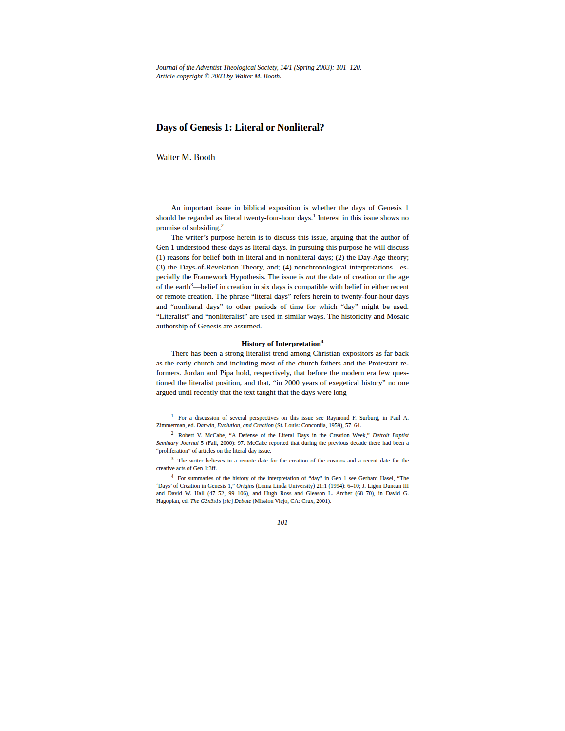Journal of the Adventist Theological Society, 14/1 (Spring 2003): 101–120.
Article copyright © 2003 by Walter M. Booth.
Days of Genesis 1: Literal or Nonliteral?
Walter M. Booth
An important issue in biblical exposition is whether the days of Genesis 1 should be regarded as literal twenty-four-hour days.1 Interest in this issue shows no promise of subsiding.2
The writer’s purpose herein is to discuss this issue, arguing that the author of Gen 1 understood these days as literal days. In pursuing this purpose he will discuss (1) reasons for belief both in literal and in nonliteral days; (2) the Day-Age theory; (3) the Days-of-Revelation Theory, and; (4) nonchronological interpretations—especially the Framework Hypothesis. The issue is not the date of creation or the age of the earth3—belief in creation in six days is compatible with belief in either recent or remote creation. The phrase “literal days” refers herein to twenty-four-hour days and “nonliteral days” to other periods of time for which “day” might be used. “Literalist” and “nonliteralist” are used in similar ways. The historicity and Mosaic authorship of Genesis are assumed.
History of Interpretation4
There has been a strong literalist trend among Christian expositors as far back as the early church and including most of the church fathers and the Protestant reformers. Jordan and Pipa hold, respectively, that before the modern era few questioned the literalist position, and that, “in 2000 years of exegetical history” no one argued until recently that the text taught that the days were long
1 For a discussion of several perspectives on this issue see Raymond F. Surburg, in Paul A. Zimmerman, ed. Darwin, Evolution, and Creation (St. Louis: Concordia, 1959), 57–64.
2 Robert V. McCabe, “A Defense of the Literal Days in the Creation Week,” Detroit Baptist Seminary Journal 5 (Fall, 2000): 97. McCabe reported that during the previous decade there had been a “proliferation” of articles on the literal-day issue.
3 The writer believes in a remote date for the creation of the cosmos and a recent date for the creative acts of Gen 1:3ff.
4 For summaries of the history of the interpretation of “day” in Gen 1 see Gerhard Hasel, “The ‘Days’ of Creation in Genesis 1,” Origins (Loma Linda University) 21:1 (1994): 6–10; J. Ligon Duncan III and David W. Hall (47–52, 99–106), and Hugh Ross and Gleason L. Archer (68–70), in David G. Hagopian, ed. The G3n3s1s [sic] Debate (Mission Viejo, CA: Crux, 2001).
101